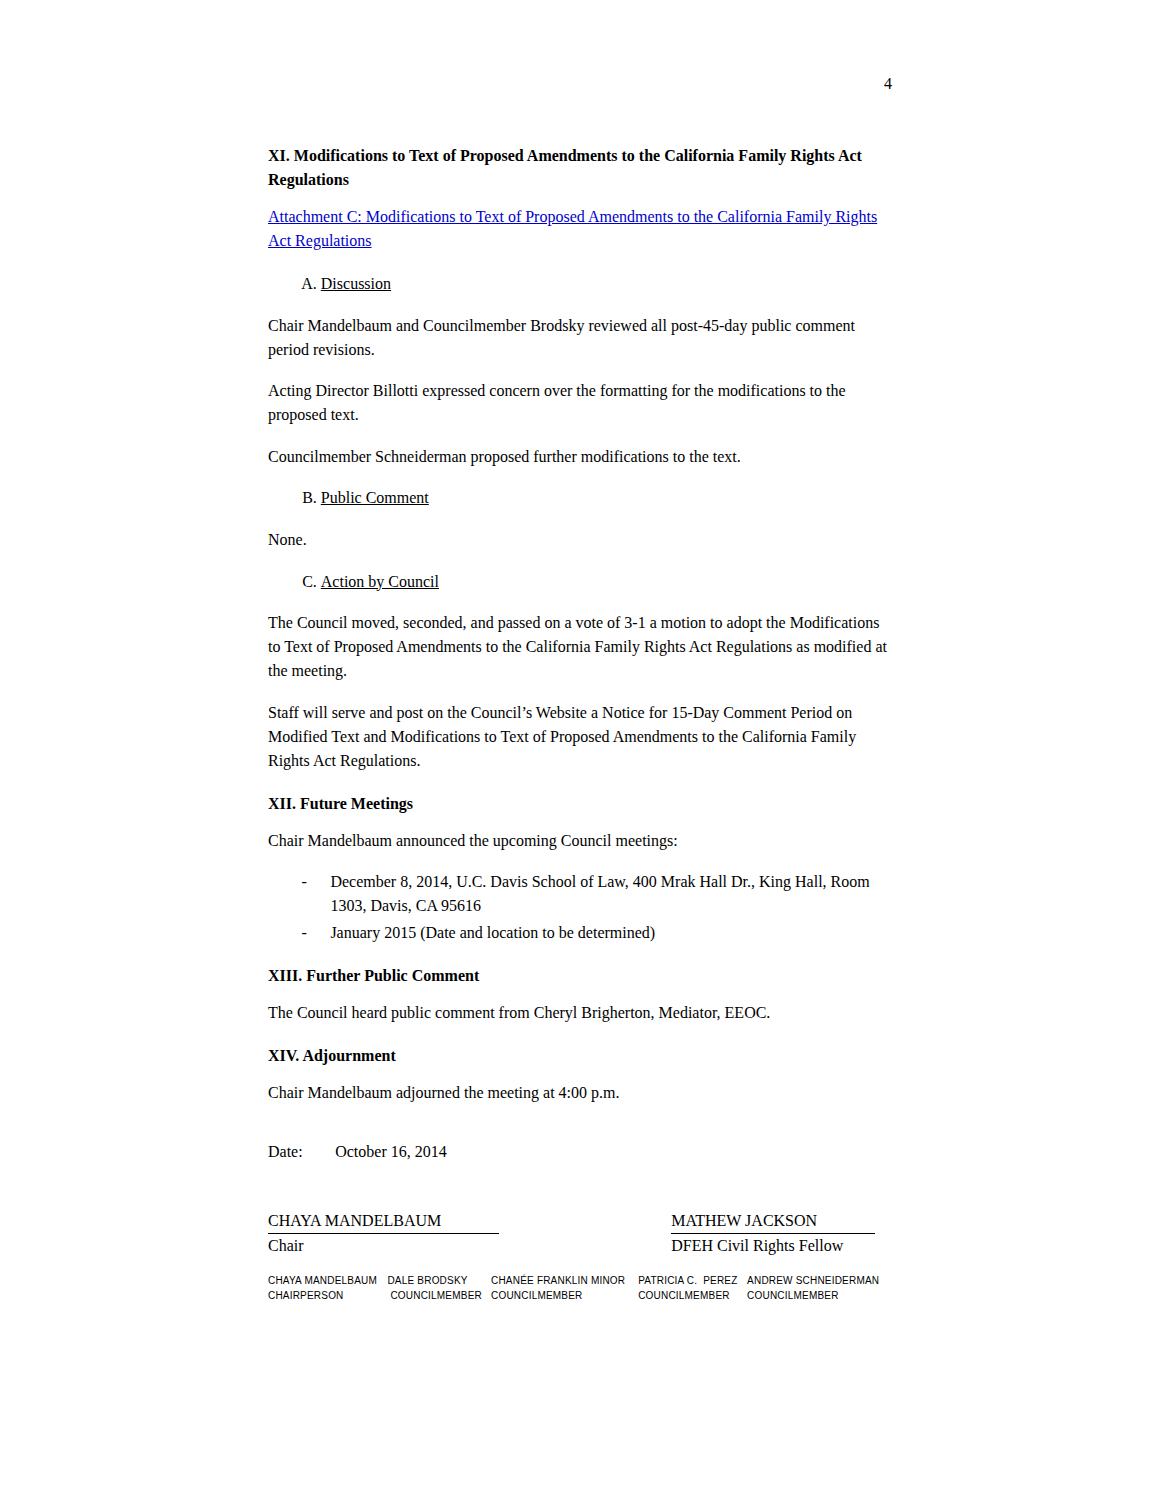4
XI. Modifications to Text of Proposed Amendments to the California Family Rights Act Regulations
Attachment C: Modifications to Text of Proposed Amendments to the California Family Rights Act Regulations
Discussion
Chair Mandelbaum and Councilmember Brodsky reviewed all post-45-day public comment period revisions.
Acting Director Billotti expressed concern over the formatting for the modifications to the proposed text.
Councilmember Schneiderman proposed further modifications to the text.
Public Comment
None.
Action by Council
The Council moved, seconded, and passed on a vote of 3-1 a motion to adopt the Modifications to Text of Proposed Amendments to the California Family Rights Act Regulations as modified at the meeting.
Staff will serve and post on the Council’s Website a Notice for 15-Day Comment Period on Modified Text and Modifications to Text of Proposed Amendments to the California Family Rights Act Regulations.
XII. Future Meetings
Chair Mandelbaum announced the upcoming Council meetings:
December 8, 2014, U.C. Davis School of Law, 400 Mrak Hall Dr., King Hall, Room 1303, Davis, CA 95616
January 2015 (Date and location to be determined)
XIII. Further Public Comment
The Council heard public comment from Cheryl Brigherton, Mediator, EEOC.
XIV. Adjournment
Chair Mandelbaum adjourned the meeting at 4:00 p.m.
Date: October 16, 2014
CHAYA MANDELBAUM Chair
MATHEW JACKSON DFEH Civil Rights Fellow
| CHAYA MANDELBAUM | DALE BRODSKY | CHANÉE FRANKLIN MINOR | PATRICIA C. PEREZ | ANDREW SCHNEIDERMAN |
| CHAIRPERSON | COUNCILMEMBER | COUNCILMEMBER | COUNCILMEMBER | COUNCILMEMBER |